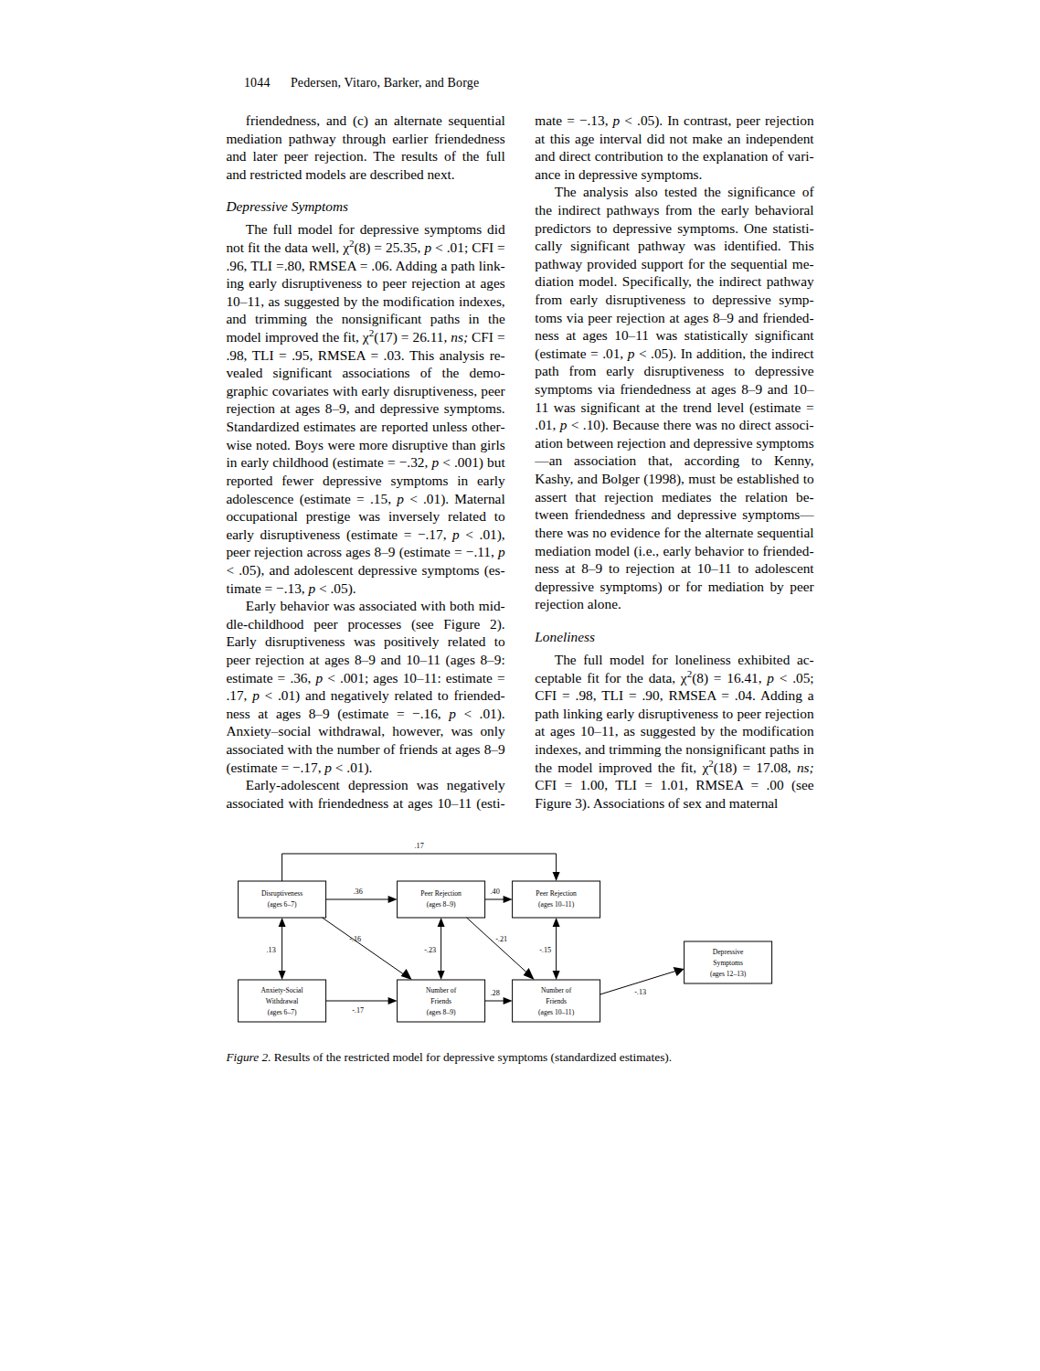1044 Pedersen, Vitaro, Barker, and Borge
friendedness, and (c) an alternate sequential mediation pathway through earlier friendedness and later peer rejection. The results of the full and restricted models are described next.
Depressive Symptoms
The full model for depressive symptoms did not fit the data well, χ2(8) = 25.35, p < .01; CFI = .96, TLI =.80, RMSEA = .06. Adding a path linking early disruptiveness to peer rejection at ages 10–11, as suggested by the modification indexes, and trimming the nonsignificant paths in the model improved the fit, χ2(17) = 26.11, ns; CFI = .98, TLI = .95, RMSEA = .03. This analysis revealed significant associations of the demographic covariates with early disruptiveness, peer rejection at ages 8–9, and depressive symptoms. Standardized estimates are reported unless otherwise noted. Boys were more disruptive than girls in early childhood (estimate = −.32, p < .001) but reported fewer depressive symptoms in early adolescence (estimate = .15, p < .01). Maternal occupational prestige was inversely related to early disruptiveness (estimate = −.17, p < .01), peer rejection across ages 8–9 (estimate = −.11, p < .05), and adolescent depressive symptoms (estimate = −.13, p < .05).
Early behavior was associated with both middle-childhood peer processes (see Figure 2). Early disruptiveness was positively related to peer rejection at ages 8–9 and 10–11 (ages 8–9: estimate = .36, p < .001; ages 10–11: estimate = .17, p < .01) and negatively related to friendedness at ages 8–9 (estimate = −.16, p < .01). Anxiety–social withdrawal, however, was only associated with the number of friends at ages 8–9 (estimate = −.17, p < .01).
Early-adolescent depression was negatively associated with friendedness at ages 10–11 (estimate = −.13, p < .05). In contrast, peer rejection at this age interval did not make an independent and direct contribution to the explanation of variance in depressive symptoms.
The analysis also tested the significance of the indirect pathways from the early behavioral predictors to depressive symptoms. One statistically significant pathway was identified. This pathway provided support for the sequential mediation model. Specifically, the indirect pathway from early disruptiveness to depressive symptoms via peer rejection at ages 8–9 and friendedness at ages 10–11 was statistically significant (estimate = .01, p < .05). In addition, the indirect path from early disruptiveness to depressive symptoms via friendedness at ages 8–9 and 10–11 was significant at the trend level (estimate = .01, p < .10). Because there was no direct association between rejection and depressive symptoms—an association that, according to Kenny, Kashy, and Bolger (1998), must be established to assert that rejection mediates the relation between friendedness and depressive symptoms—there was no evidence for the alternate sequential mediation model (i.e., early behavior to friendedness at 8–9 to rejection at 10–11 to adolescent depressive symptoms) or for mediation by peer rejection alone.
Loneliness
The full model for loneliness exhibited acceptable fit for the data, χ2(8) = 16.41, p < .05; CFI = .98, TLI = .90, RMSEA = .04. Adding a path linking early disruptiveness to peer rejection at ages 10–11, as suggested by the modification indexes, and trimming the nonsignificant paths in the model improved the fit, χ2(18) = 17.08, ns; CFI = 1.00, TLI = 1.01, RMSEA = .00 (see Figure 3). Associations of sex and maternal
.17 Disruptiveness (ages 6–7) Peer Rejection (ages 8–9) Peer Rejection (ages 10–11) .36 .40 Anxiety-Social Withdrawal (ages 6–7) Number of Friends (ages 8–9) Number of Friends (ages 10–11) Depressive Symptoms (ages 12–13) .13 -.23 -.15 -.16 -.21 -.17 .28 -.13
Figure 2. Results of the restricted model for depressive symptoms (standardized estimates).